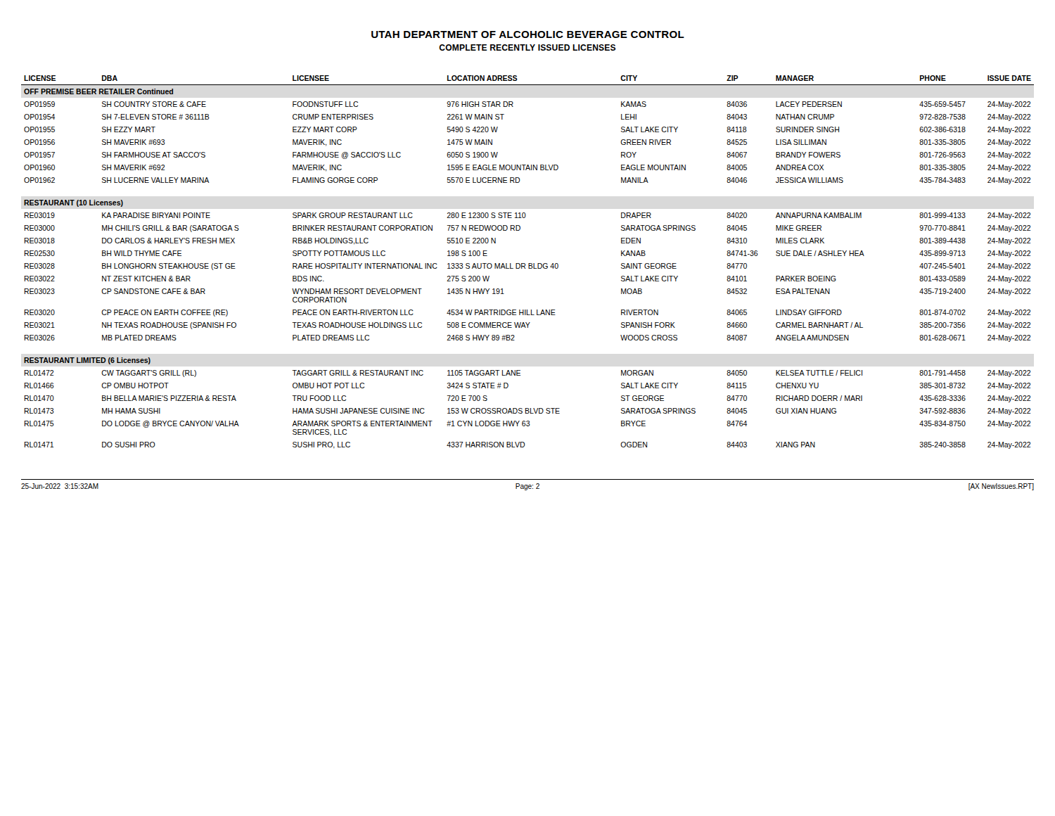UTAH DEPARTMENT OF ALCOHOLIC BEVERAGE CONTROL
COMPLETE RECENTLY ISSUED LICENSES
| LICENSE | DBA | LICENSEE | LOCATION ADRESS | CITY | ZIP | MANAGER | PHONE | ISSUE DATE |
| --- | --- | --- | --- | --- | --- | --- | --- | --- |
| OFF PREMISE BEER RETAILER Continued |
| OP01959 | SH COUNTRY STORE & CAFE | FOODNSTUFF LLC | 976 HIGH STAR DR | KAMAS | 84036 | LACEY PEDERSEN | 435-659-5457 | 24-May-2022 |
| OP01954 | SH 7-ELEVEN STORE # 36111B | CRUMP ENTERPRISES | 2261 W MAIN ST | LEHI | 84043 | NATHAN CRUMP | 972-828-7538 | 24-May-2022 |
| OP01955 | SH EZZY MART | EZZY MART CORP | 5490 S 4220 W | SALT LAKE CITY | 84118 | SURINDER SINGH | 602-386-6318 | 24-May-2022 |
| OP01956 | SH MAVERIK #693 | MAVERIK, INC | 1475 W MAIN | GREEN RIVER | 84525 | LISA SILLIMAN | 801-335-3805 | 24-May-2022 |
| OP01957 | SH FARMHOUSE AT SACCO'S | FARMHOUSE @ SACCIO'S LLC | 6050 S 1900 W | ROY | 84067 | BRANDY FOWERS | 801-726-9563 | 24-May-2022 |
| OP01960 | SH MAVERIK #692 | MAVERIK, INC | 1595 E EAGLE MOUNTAIN BLVD | EAGLE MOUNTAIN | 84005 | ANDREA COX | 801-335-3805 | 24-May-2022 |
| OP01962 | SH LUCERNE VALLEY MARINA | FLAMING GORGE CORP | 5570 E LUCERNE RD | MANILA | 84046 | JESSICA WILLIAMS | 435-784-3483 | 24-May-2022 |
| RESTAURANT (10 Licenses) |
| RE03019 | KA PARADISE BIRYANI POINTE | SPARK GROUP RESTAURANT LLC | 280 E 12300 S STE 110 | DRAPER | 84020 | ANNAPURNA KAMBALIM | 801-999-4133 | 24-May-2022 |
| RE03000 | MH CHILI'S GRILL & BAR (SARATOGA S | BRINKER RESTAURANT CORPORATION | 757 N REDWOOD RD | SARATOGA SPRINGS | 84045 | MIKE GREER | 970-770-8841 | 24-May-2022 |
| RE03018 | DO CARLOS & HARLEY'S FRESH MEX | RB&B HOLDINGS,LLC | 5510 E 2200 N | EDEN | 84310 | MILES CLARK | 801-389-4438 | 24-May-2022 |
| RE02530 | BH WILD THYME CAFE | SPOTTY POTTAMOUS LLC | 198 S 100 E | KANAB | 84741-36 | SUE DALE / ASHLEY HEA | 435-899-9713 | 24-May-2022 |
| RE03028 | BH LONGHORN STEAKHOUSE (ST GE | RARE HOSPITALITY INTERNATIONAL INC | 1333 S AUTO MALL DR BLDG 40 | SAINT GEORGE | 84770 | | 407-245-5401 | 24-May-2022 |
| RE03022 | NT ZEST KITCHEN & BAR | BDS INC. | 275 S 200 W | SALT LAKE CITY | 84101 | PARKER BOEING | 801-433-0589 | 24-May-2022 |
| RE03023 | CP SANDSTONE CAFE & BAR | WYNDHAM RESORT DEVELOPMENT CORPORATION | 1435 N HWY 191 | MOAB | 84532 | ESA PALTENAN | 435-719-2400 | 24-May-2022 |
| RE03020 | CP PEACE ON EARTH COFFEE (RE) | PEACE ON EARTH-RIVERTON LLC | 4534 W PARTRIDGE HILL LANE | RIVERTON | 84065 | LINDSAY GIFFORD | 801-874-0702 | 24-May-2022 |
| RE03021 | NH TEXAS ROADHOUSE (SPANISH FO | TEXAS ROADHOUSE HOLDINGS LLC | 508 E COMMERCE WAY | SPANISH FORK | 84660 | CARMEL BARNHART / AL | 385-200-7356 | 24-May-2022 |
| RE03026 | MB PLATED DREAMS | PLATED DREAMS LLC | 2468 S HWY 89 #B2 | WOODS CROSS | 84087 | ANGELA AMUNDSEN | 801-628-0671 | 24-May-2022 |
| RESTAURANT LIMITED (6 Licenses) |
| RL01472 | CW TAGGART'S GRILL (RL) | TAGGART GRILL & RESTAURANT INC | 1105 TAGGART LANE | MORGAN | 84050 | KELSEA TUTTLE / FELICI | 801-791-4458 | 24-May-2022 |
| RL01466 | CP OMBU HOTPOT | OMBU HOT POT LLC | 3424 S STATE # D | SALT LAKE CITY | 84115 | CHENXU YU | 385-301-8732 | 24-May-2022 |
| RL01470 | BH BELLA MARIE'S PIZZERIA & RESTA | TRU FOOD LLC | 720 E 700 S | ST GEORGE | 84770 | RICHARD DOERR / MARI | 435-628-3336 | 24-May-2022 |
| RL01473 | MH HAMA SUSHI | HAMA SUSHI JAPANESE CUISINE INC | 153 W CROSSROADS BLVD STE | SARATOGA SPRINGS | 84045 | GUI XIAN HUANG | 347-592-8836 | 24-May-2022 |
| RL01475 | DO LODGE @ BRYCE CANYON/ VALHA | ARAMARK SPORTS & ENTERTAINMENT SERVICES, LLC | #1 CYN LODGE HWY 63 | BRYCE | 84764 | | 435-834-8750 | 24-May-2022 |
| RL01471 | DO SUSHI PRO | SUSHI PRO, LLC | 4337 HARRISON BLVD | OGDEN | 84403 | XIANG PAN | 385-240-3858 | 24-May-2022 |
25-Jun-2022 3:15:32AM
Page: 2
[AX NewIssues.RPT]